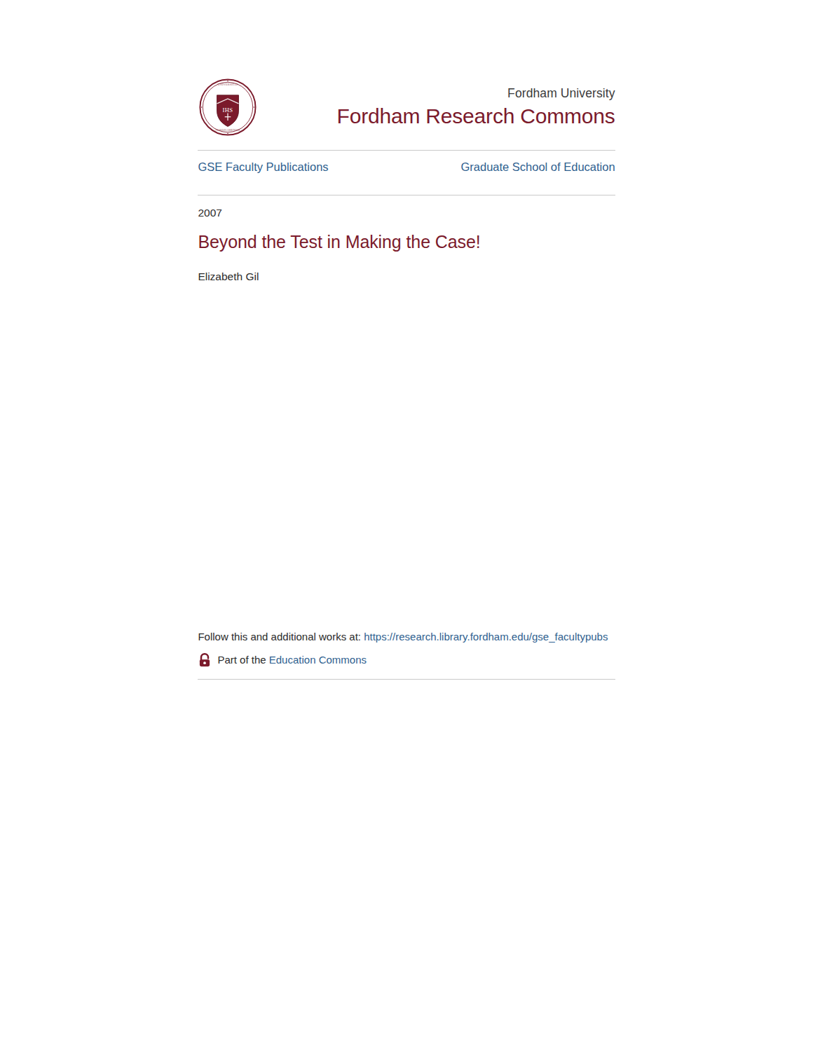UNIVERSITAS FORDHAMENSIS IHS
Fordham University
Fordham Research Commons
GSE Faculty Publications
Graduate School of Education
2007
Beyond the Test in Making the Case!
Elizabeth Gil
Follow this and additional works at: https://research.library.fordham.edu/gse_facultypubs
Part of the Education Commons